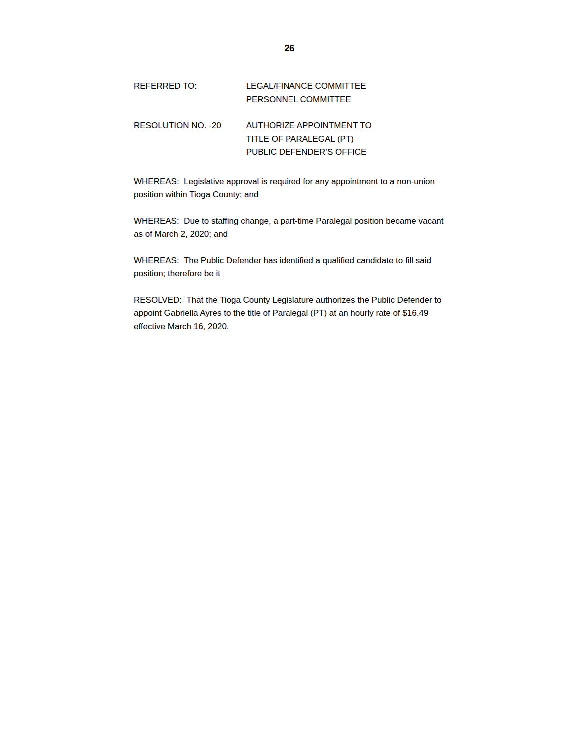26
| REFERRED TO: | LEGAL/FINANCE COMMITTEE PERSONNEL COMMITTEE |
| RESOLUTION NO. -20 | AUTHORIZE APPOINTMENT TO TITLE OF PARALEGAL (PT) PUBLIC DEFENDER’S OFFICE |
WHEREAS: Legislative approval is required for any appointment to a non-union position within Tioga County; and
WHEREAS: Due to staffing change, a part-time Paralegal position became vacant as of March 2, 2020; and
WHEREAS: The Public Defender has identified a qualified candidate to fill said position; therefore be it
RESOLVED: That the Tioga County Legislature authorizes the Public Defender to appoint Gabriella Ayres to the title of Paralegal (PT) at an hourly rate of $16.49 effective March 16, 2020.